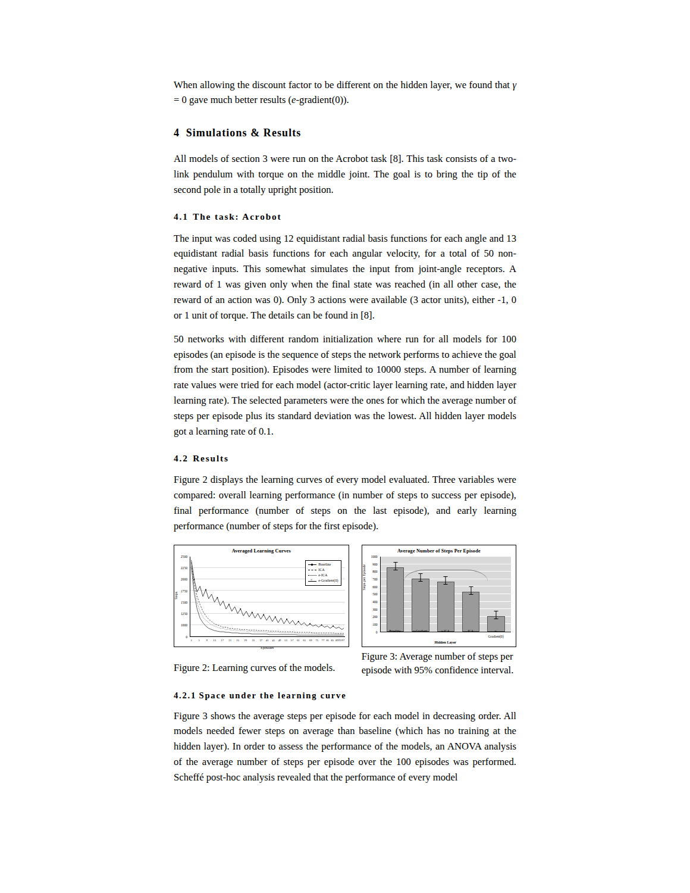When allowing the discount factor to be different on the hidden layer, we found that γ = 0 gave much better results (e-gradient(0)).
4 Simulations & Results
All models of section 3 were run on the Acrobot task [8]. This task consists of a two-link pendulum with torque on the middle joint. The goal is to bring the tip of the second pole in a totally upright position.
4.1 The task: Acrobot
The input was coded using 12 equidistant radial basis functions for each angle and 13 equidistant radial basis functions for each angular velocity, for a total of 50 non-negative inputs. This somewhat simulates the input from joint-angle receptors. A reward of 1 was given only when the final state was reached (in all other case, the reward of an action was 0). Only 3 actions were available (3 actor units), either -1, 0 or 1 unit of torque. The details can be found in [8].
50 networks with different random initialization where run for all models for 100 episodes (an episode is the sequence of steps the network performs to achieve the goal from the start position). Episodes were limited to 10000 steps. A number of learning rate values were tried for each model (actor-critic layer learning rate, and hidden layer learning rate). The selected parameters were the ones for which the average number of steps per episode plus its standard deviation was the lowest. All hidden layer models got a learning rate of 0.1.
4.2 Results
Figure 2 displays the learning curves of every model evaluated. Three variables were compared: overall learning performance (in number of steps to success per episode), final performance (number of steps on the last episode), and early learning performance (number of steps for the first episode).
Averaged Learning Curves
2500 2250 2000 1750 1500 1250 1000 0
Steps
Baseline
ICA
e-ICA
e-Gradient(0)
1 5 9 13 17 21 25 29 33 37 41 45 49 53 57 61 65 69 73 77 81 85 89 93 97
Episodes
Average Number of Steps Per Episode
1000 900 800 700 600 500 400 300 200 100 0
Steps per Episode
Baseline e-Gradient e-ICA ICA e-Gradient(0)
Hidden Layer
Figure 2: Learning curves of the models.
Figure 3: Average number of steps per episode with 95% confidence interval.
4.2.1 Space under the learning curve
Figure 3 shows the average steps per episode for each model in decreasing order. All models needed fewer steps on average than baseline (which has no training at the hidden layer). In order to assess the performance of the models, an ANOVA analysis of the average number of steps per episode over the 100 episodes was performed. Scheffé post-hoc analysis revealed that the performance of every model